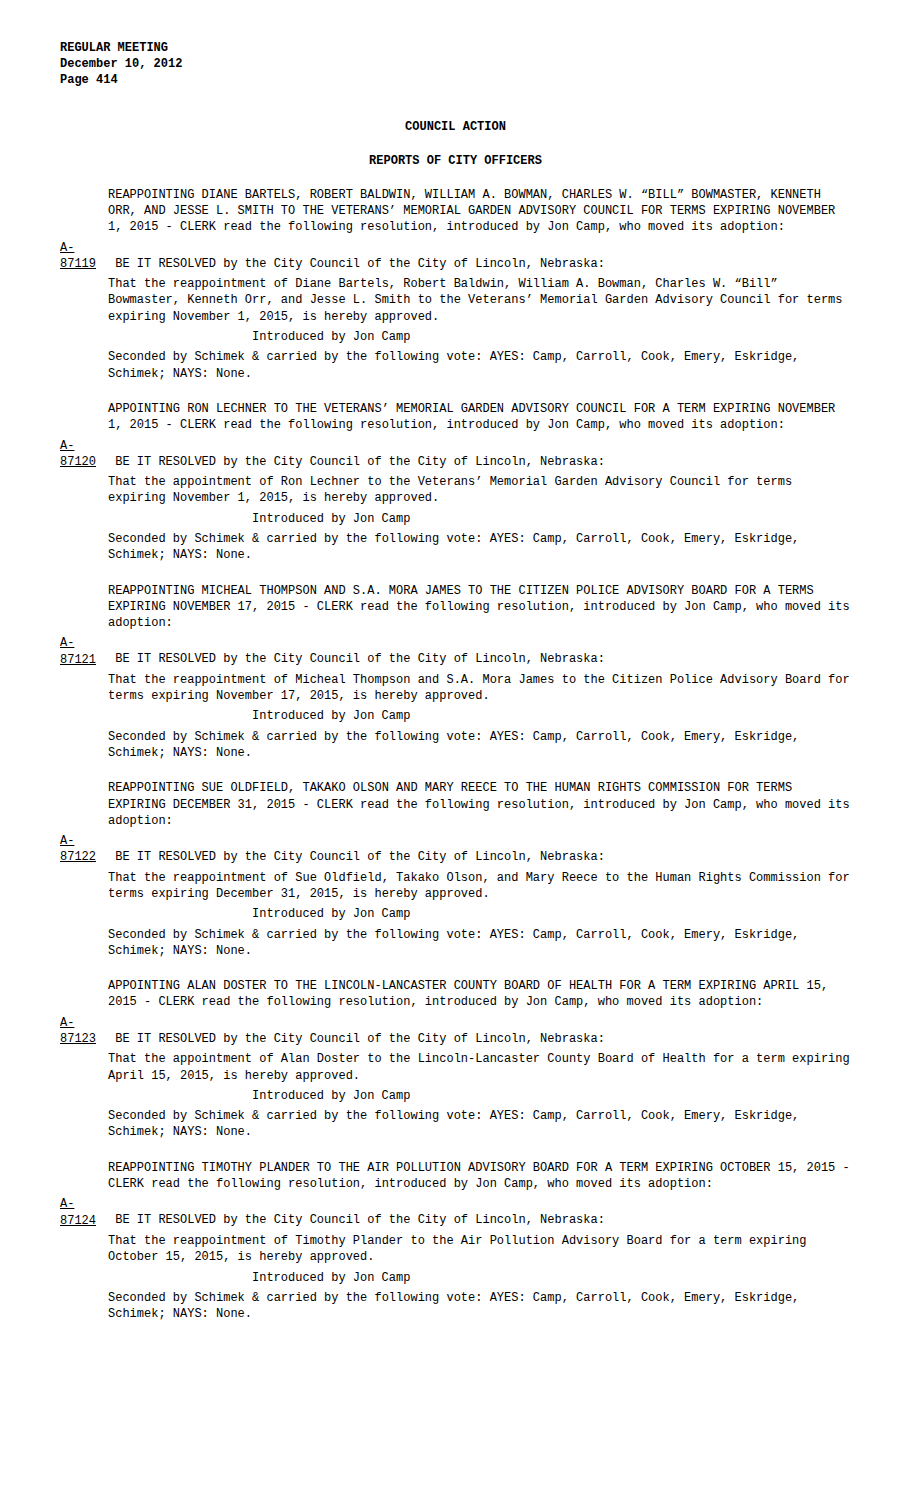REGULAR MEETING
December 10, 2012
Page 414
COUNCIL ACTION
REPORTS OF CITY OFFICERS
REAPPOINTING DIANE BARTELS, ROBERT BALDWIN, WILLIAM A. BOWMAN, CHARLES W. “BILL” BOWMASTER, KENNETH ORR, AND JESSE L. SMITH TO THE VETERANS’ MEMORIAL GARDEN ADVISORY COUNCIL FOR TERMS EXPIRING NOVEMBER 1, 2015 - CLERK read the following resolution, introduced by Jon Camp, who moved its adoption:
A-87119 BE IT RESOLVED by the City Council of the City of Lincoln, Nebraska:
That the reappointment of Diane Bartels, Robert Baldwin, William A. Bowman, Charles W. “Bill” Bowmaster, Kenneth Orr, and Jesse L. Smith to the Veterans’ Memorial Garden Advisory Council for terms expiring November 1, 2015, is hereby approved.
Introduced by Jon Camp
Seconded by Schimek & carried by the following vote: AYES: Camp, Carroll, Cook, Emery, Eskridge, Schimek; NAYS: None.
APPOINTING RON LECHNER TO THE VETERANS’ MEMORIAL GARDEN ADVISORY COUNCIL FOR A TERM EXPIRING NOVEMBER 1, 2015 - CLERK read the following resolution, introduced by Jon Camp, who moved its adoption:
A-87120 BE IT RESOLVED by the City Council of the City of Lincoln, Nebraska:
That the appointment of Ron Lechner to the Veterans’ Memorial Garden Advisory Council for terms expiring November 1, 2015, is hereby approved.
Introduced by Jon Camp
Seconded by Schimek & carried by the following vote: AYES: Camp, Carroll, Cook, Emery, Eskridge, Schimek; NAYS: None.
REAPPOINTING MICHEAL THOMPSON AND S.A. MORA JAMES TO THE CITIZEN POLICE ADVISORY BOARD FOR A TERMS EXPIRING NOVEMBER 17, 2015 - CLERK read the following resolution, introduced by Jon Camp, who moved its adoption:
A-87121 BE IT RESOLVED by the City Council of the City of Lincoln, Nebraska:
That the reappointment of Micheal Thompson and S.A. Mora James to the Citizen Police Advisory Board for terms expiring November 17, 2015, is hereby approved.
Introduced by Jon Camp
Seconded by Schimek & carried by the following vote: AYES: Camp, Carroll, Cook, Emery, Eskridge, Schimek; NAYS: None.
REAPPOINTING SUE OLDFIELD, TAKAKO OLSON AND MARY REECE TO THE HUMAN RIGHTS COMMISSION FOR TERMS EXPIRING DECEMBER 31, 2015 - CLERK read the following resolution, introduced by Jon Camp, who moved its adoption:
A-87122 BE IT RESOLVED by the City Council of the City of Lincoln, Nebraska:
That the reappointment of Sue Oldfield, Takako Olson, and Mary Reece to the Human Rights Commission for terms expiring December 31, 2015, is hereby approved.
Introduced by Jon Camp
Seconded by Schimek & carried by the following vote: AYES: Camp, Carroll, Cook, Emery, Eskridge, Schimek; NAYS: None.
APPOINTING ALAN DOSTER TO THE LINCOLN-LANCASTER COUNTY BOARD OF HEALTH FOR A TERM EXPIRING APRIL 15, 2015 - CLERK read the following resolution, introduced by Jon Camp, who moved its adoption:
A-87123 BE IT RESOLVED by the City Council of the City of Lincoln, Nebraska:
That the appointment of Alan Doster to the Lincoln-Lancaster County Board of Health for a term expiring April 15, 2015, is hereby approved.
Introduced by Jon Camp
Seconded by Schimek & carried by the following vote: AYES: Camp, Carroll, Cook, Emery, Eskridge, Schimek; NAYS: None.
REAPPOINTING TIMOTHY PLANDER TO THE AIR POLLUTION ADVISORY BOARD FOR A TERM EXPIRING OCTOBER 15, 2015 - CLERK read the following resolution, introduced by Jon Camp, who moved its adoption:
A-87124 BE IT RESOLVED by the City Council of the City of Lincoln, Nebraska:
That the reappointment of Timothy Plander to the Air Pollution Advisory Board for a term expiring October 15, 2015, is hereby approved.
Introduced by Jon Camp
Seconded by Schimek & carried by the following vote: AYES: Camp, Carroll, Cook, Emery, Eskridge, Schimek; NAYS: None.